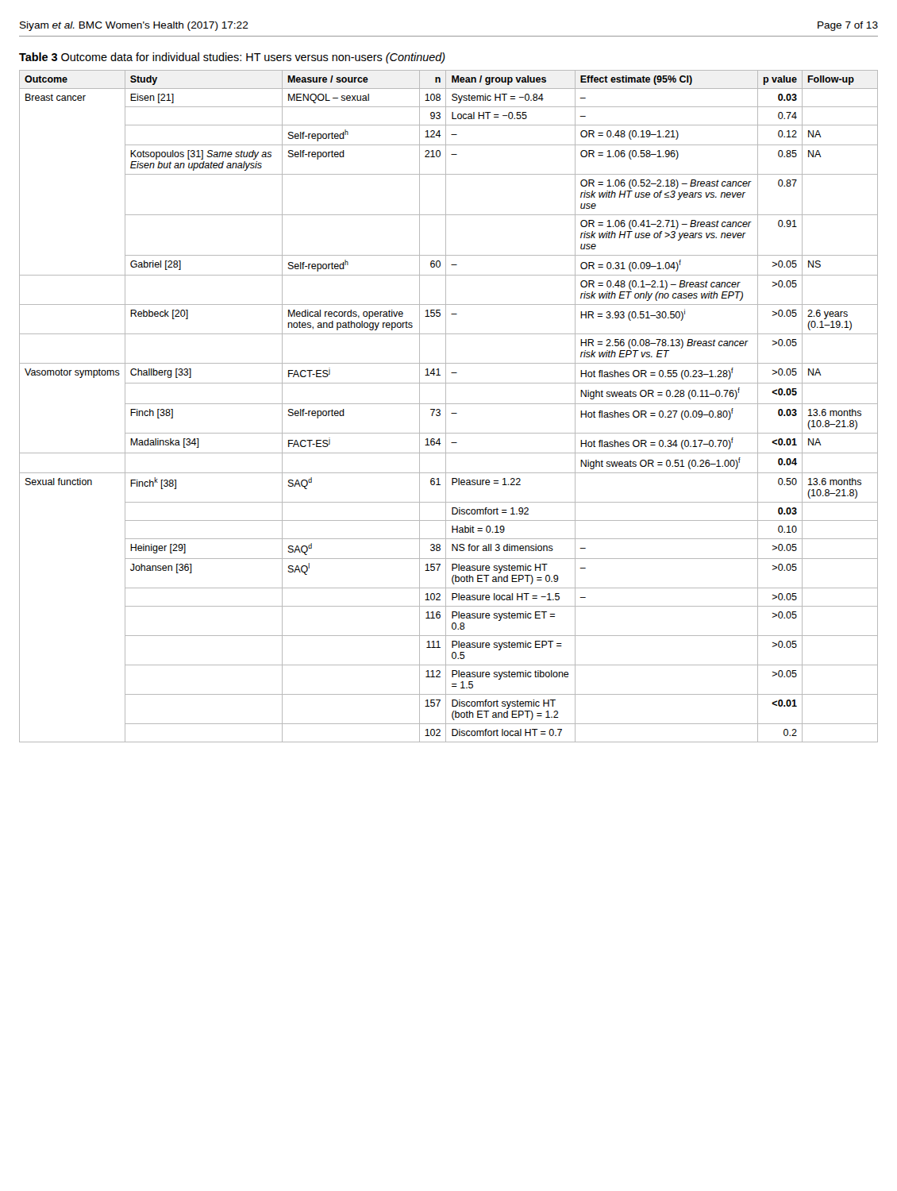Siyam et al. BMC Women's Health (2017) 17:22
Page 7 of 13
Table 3 Outcome data for individual studies: HT users versus non-users (Continued)
| Outcome | Study | Measure / source | n | Mean / group values | Effect estimate (95% CI) | p value | Follow-up |
| --- | --- | --- | --- | --- | --- | --- | --- |
| Breast cancer | Eisen [21] | MENQOL – sexual | 108 | Systemic HT = −0.84 | – | 0.03 | |
| | | 93 | Local HT = −0.55 | – | 0.74 | |
| | Self-reported h | 124 | – | OR = 0.48 (0.19–1.21) | 0.12 | NA |
| Kotsopoulos [31] Same study as Eisen but an updated analysis | Self-reported | 210 | – | OR = 1.06 (0.58–1.96) | 0.85 | NA |
| | | | | OR = 1.06 (0.52–2.18) – Breast cancer risk with HT use of ≤3 years vs. never use | 0.87 | |
| | | | | OR = 1.06 (0.41–2.71) – Breast cancer risk with HT use of >3 years vs. never use | 0.91 | |
| Gabriel [28] | Self-reported h | 60 | – | OR = 0.31 (0.09–1.04) f | >0.05 | NS |
| | | | | | OR = 0.48 (0.1–2.1) – Breast cancer risk with ET only (no cases with EPT) | >0.05 | |
| | Rebbeck [20] | Medical records, operative notes, and pathology reports | 155 | – | HR = 3.93 (0.51–30.50) i | >0.05 | 2.6 years (0.1–19.1) |
| | | | | | HR = 2.56 (0.08–78.13) Breast cancer risk with EPT vs. ET | >0.05 | |
| Vasomotor symptoms | Challberg [33] | FACT-ES j | 141 | – | Hot flashes OR = 0.55 (0.23–1.28) f | >0.05 | NA |
| | | | | Night sweats OR = 0.28 (0.11–0.76) f | <0.05 | |
| Finch [38] | Self-reported | 73 | – | Hot flashes OR = 0.27 (0.09–0.80) f | 0.03 | 13.6 months (10.8–21.8) |
| Madalinska [34] | FACT-ES j | 164 | – | Hot flashes OR = 0.34 (0.17–0.70) f | <0.01 | NA |
| | | | | | Night sweats OR = 0.51 (0.26–1.00) f | 0.04 | |
| Sexual function | Finch k [38] | SAQ d | 61 | Pleasure = 1.22 | | 0.50 | 13.6 months (10.8–21.8) |
| | | | Discomfort = 1.92 | | 0.03 | |
| | | | Habit = 0.19 | | 0.10 | |
| Heiniger [29] | SAQ d | 38 | NS for all 3 dimensions | – | >0.05 | |
| Johansen [36] | SAQ l | 157 | Pleasure systemic HT (both ET and EPT) = 0.9 | – | >0.05 | |
| | | 102 | Pleasure local HT = −1.5 | – | >0.05 | |
| | | 116 | Pleasure systemic ET = 0.8 | | >0.05 | |
| | | 111 | Pleasure systemic EPT = 0.5 | | >0.05 | |
| | | 112 | Pleasure systemic tibolone = 1.5 | | >0.05 | |
| | | 157 | Discomfort systemic HT (both ET and EPT) = 1.2 | | <0.01 | |
| | | 102 | Discomfort local HT = 0.7 | | 0.2 | |